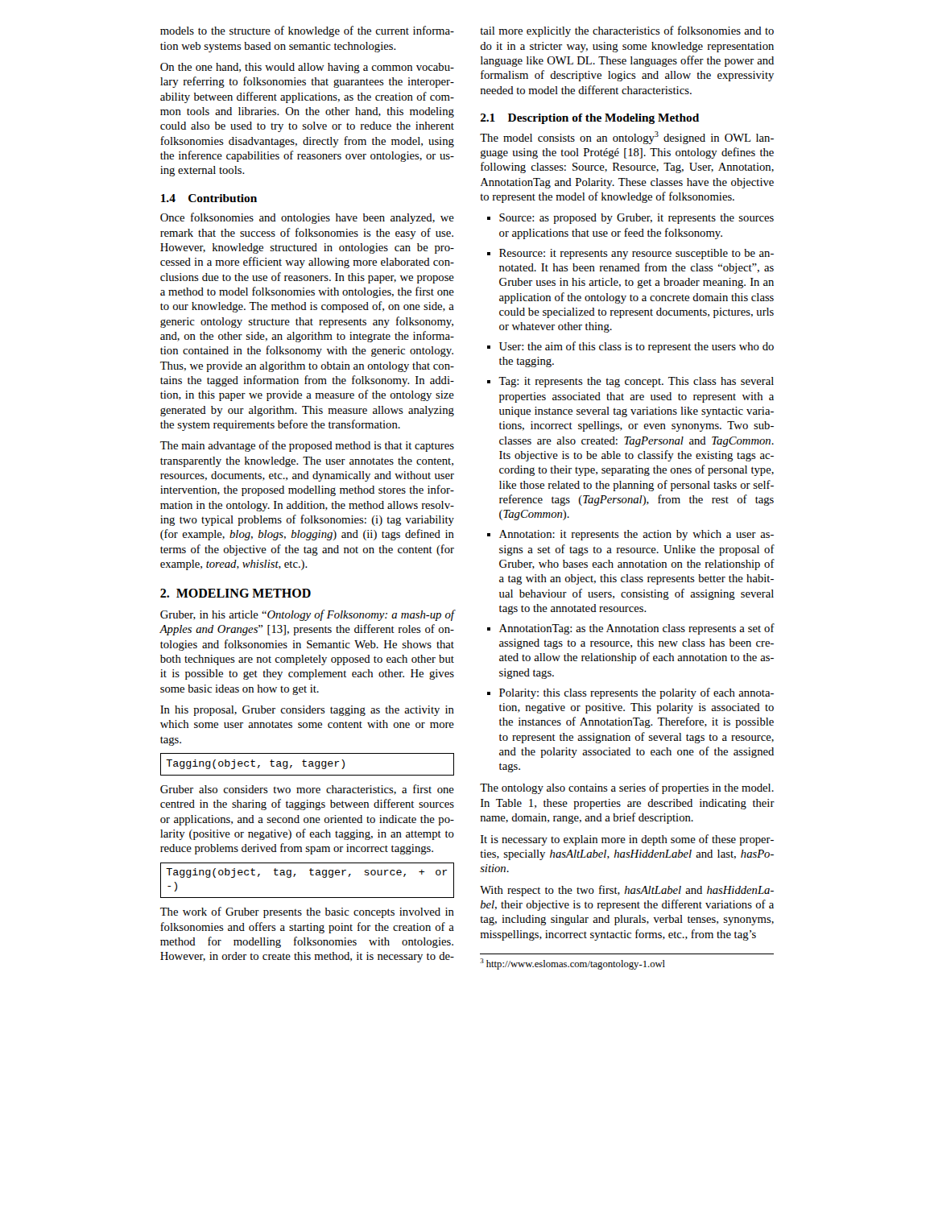models to the structure of knowledge of the current information web systems based on semantic technologies.
On the one hand, this would allow having a common vocabulary referring to folksonomies that guarantees the interoperability between different applications, as the creation of common tools and libraries. On the other hand, this modeling could also be used to try to solve or to reduce the inherent folksonomies disadvantages, directly from the model, using the inference capabilities of reasoners over ontologies, or using external tools.
1.4 Contribution
Once folksonomies and ontologies have been analyzed, we remark that the success of folksonomies is the easy of use. However, knowledge structured in ontologies can be processed in a more efficient way allowing more elaborated conclusions due to the use of reasoners. In this paper, we propose a method to model folksonomies with ontologies, the first one to our knowledge. The method is composed of, on one side, a generic ontology structure that represents any folksonomy, and, on the other side, an algorithm to integrate the information contained in the folksonomy with the generic ontology. Thus, we provide an algorithm to obtain an ontology that contains the tagged information from the folksonomy. In addition, in this paper we provide a measure of the ontology size generated by our algorithm. This measure allows analyzing the system requirements before the transformation.
The main advantage of the proposed method is that it captures transparently the knowledge. The user annotates the content, resources, documents, etc., and dynamically and without user intervention, the proposed modelling method stores the information in the ontology. In addition, the method allows resolving two typical problems of folksonomies: (i) tag variability (for example, blog, blogs, blogging) and (ii) tags defined in terms of the objective of the tag and not on the content (for example, toread, whislist, etc.).
2. MODELING METHOD
Gruber, in his article “Ontology of Folksonomy: a mash-up of Apples and Oranges” [13], presents the different roles of ontologies and folksonomies in Semantic Web. He shows that both techniques are not completely opposed to each other but it is possible to get they complement each other. He gives some basic ideas on how to get it.
In his proposal, Gruber considers tagging as the activity in which some user annotates some content with one or more tags.
Tagging(object, tag, tagger)
Gruber also considers two more characteristics, a first one centred in the sharing of taggings between different sources or applications, and a second one oriented to indicate the polarity (positive or negative) of each tagging, in an attempt to reduce problems derived from spam or incorrect taggings.
Tagging(object, tag, tagger, source, + or -)
The work of Gruber presents the basic concepts involved in folksonomies and offers a starting point for the creation of a method for modelling folksonomies with ontologies. However, in order to create this method, it is necessary to detail more explicitly the characteristics of folksonomies and to do it in a stricter way, using some knowledge representation language like OWL DL. These languages offer the power and formalism of descriptive logics and allow the expressivity needed to model the different characteristics.
2.1 Description of the Modeling Method
The model consists on an ontology3 designed in OWL language using the tool Protégé [18]. This ontology defines the following classes: Source, Resource, Tag, User, Annotation, AnnotationTag and Polarity. These classes have the objective to represent the model of knowledge of folksonomies.
Source: as proposed by Gruber, it represents the sources or applications that use or feed the folksonomy.
Resource: it represents any resource susceptible to be annotated. It has been renamed from the class “object”, as Gruber uses in his article, to get a broader meaning. In an application of the ontology to a concrete domain this class could be specialized to represent documents, pictures, urls or whatever other thing.
User: the aim of this class is to represent the users who do the tagging.
Tag: it represents the tag concept. This class has several properties associated that are used to represent with a unique instance several tag variations like syntactic variations, incorrect spellings, or even synonyms. Two subclasses are also created: TagPersonal and TagCommon. Its objective is to be able to classify the existing tags according to their type, separating the ones of personal type, like those related to the planning of personal tasks or self-reference tags (TagPersonal), from the rest of tags (TagCommon).
Annotation: it represents the action by which a user assigns a set of tags to a resource. Unlike the proposal of Gruber, who bases each annotation on the relationship of a tag with an object, this class represents better the habitual behaviour of users, consisting of assigning several tags to the annotated resources.
AnnotationTag: as the Annotation class represents a set of assigned tags to a resource, this new class has been created to allow the relationship of each annotation to the assigned tags.
Polarity: this class represents the polarity of each annotation, negative or positive. This polarity is associated to the instances of AnnotationTag. Therefore, it is possible to represent the assignation of several tags to a resource, and the polarity associated to each one of the assigned tags.
The ontology also contains a series of properties in the model. In Table 1, these properties are described indicating their name, domain, range, and a brief description.
It is necessary to explain more in depth some of these properties, specially hasAltLabel, hasHiddenLabel and last, hasPosition.
With respect to the two first, hasAltLabel and hasHiddenLabel, their objective is to represent the different variations of a tag, including singular and plurals, verbal tenses, synonyms, misspellings, incorrect syntactic forms, etc., from the tag’s
3 http://www.eslomas.com/tagontology-1.owl